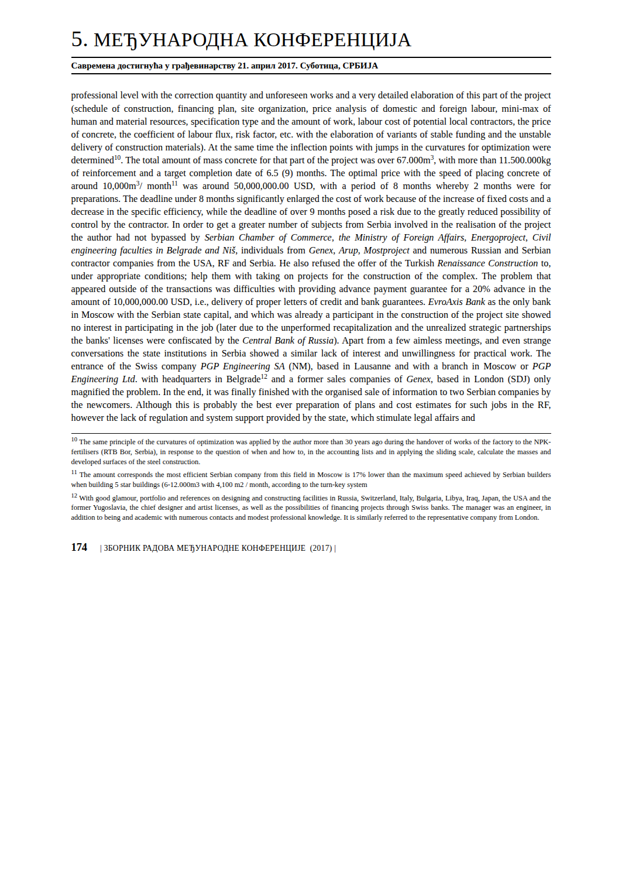5. МЕЂУНАРОДНА КОНФЕРЕНЦИЈА
Савремена достигнућа у грађевинарству 21. април 2017. Суботица, СРБИЈА
professional level with the correction quantity and unforeseen works and a very detailed elaboration of this part of the project (schedule of construction, financing plan, site organization, price analysis of domestic and foreign labour, mini-max of human and material resources, specification type and the amount of work, labour cost of potential local contractors, the price of concrete, the coefficient of labour flux, risk factor, etc. with the elaboration of variants of stable funding and the unstable delivery of construction materials). At the same time the inflection points with jumps in the curvatures for optimization were determined10. The total amount of mass concrete for that part of the project was over 67.000m3, with more than 11.500.000kg of reinforcement and a target completion date of 6.5 (9) months. The optimal price with the speed of placing concrete of around 10,000m3/ month11 was around 50,000,000.00 USD, with a period of 8 months whereby 2 months were for preparations. The deadline under 8 months significantly enlarged the cost of work because of the increase of fixed costs and a decrease in the specific efficiency, while the deadline of over 9 months posed a risk due to the greatly reduced possibility of control by the contractor. In order to get a greater number of subjects from Serbia involved in the realisation of the project the author had not bypassed by Serbian Chamber of Commerce, the Ministry of Foreign Affairs, Energoproject, Civil engineering faculties in Belgrade and Niš, individuals from Genex, Arup, Mostproject and numerous Russian and Serbian contractor companies from the USA, RF and Serbia. He also refused the offer of the Turkish Renaissance Construction to, under appropriate conditions; help them with taking on projects for the construction of the complex. The problem that appeared outside of the transactions was difficulties with providing advance payment guarantee for a 20% advance in the amount of 10,000,000.00 USD, i.e., delivery of proper letters of credit and bank guarantees. EvroAxis Bank as the only bank in Moscow with the Serbian state capital, and which was already a participant in the construction of the project site showed no interest in participating in the job (later due to the unperformed recapitalization and the unrealized strategic partnerships the banks' licenses were confiscated by the Central Bank of Russia). Apart from a few aimless meetings, and even strange conversations the state institutions in Serbia showed a similar lack of interest and unwillingness for practical work. The entrance of the Swiss company PGP Engineering SA (NM), based in Lausanne and with a branch in Moscow or PGP Engineering Ltd. with headquarters in Belgrade12 and a former sales companies of Genex, based in London (SDJ) only magnified the problem. In the end, it was finally finished with the organised sale of information to two Serbian companies by the newcomers. Although this is probably the best ever preparation of plans and cost estimates for such jobs in the RF, however the lack of regulation and system support provided by the state, which stimulate legal affairs and
10 The same principle of the curvatures of optimization was applied by the author more than 30 years ago during the handover of works of the factory to the NPK-fertilisers (RTB Bor, Serbia), in response to the question of when and how to, in the accounting lists and in applying the sliding scale, calculate the masses and developed surfaces of the steel construction.
11 The amount corresponds the most efficient Serbian company from this field in Moscow is 17% lower than the maximum speed achieved by Serbian builders when building 5 star buildings (6-12.000m3 with 4,100 m2 / month, according to the turn-key system
12 With good glamour, portfolio and references on designing and constructing facilities in Russia, Switzerland, Italy, Bulgaria, Libya, Iraq, Japan, the USA and the former Yugoslavia, the chief designer and artist licenses, as well as the possibilities of financing projects through Swiss banks. The manager was an engineer, in addition to being and academic with numerous contacts and modest professional knowledge. It is similarly referred to the representative company from London.
174 | ЗБОРНИК РАДОВА МЕЂУНАРОДНЕ КОНФЕРЕНЦИЈЕ (2017) |